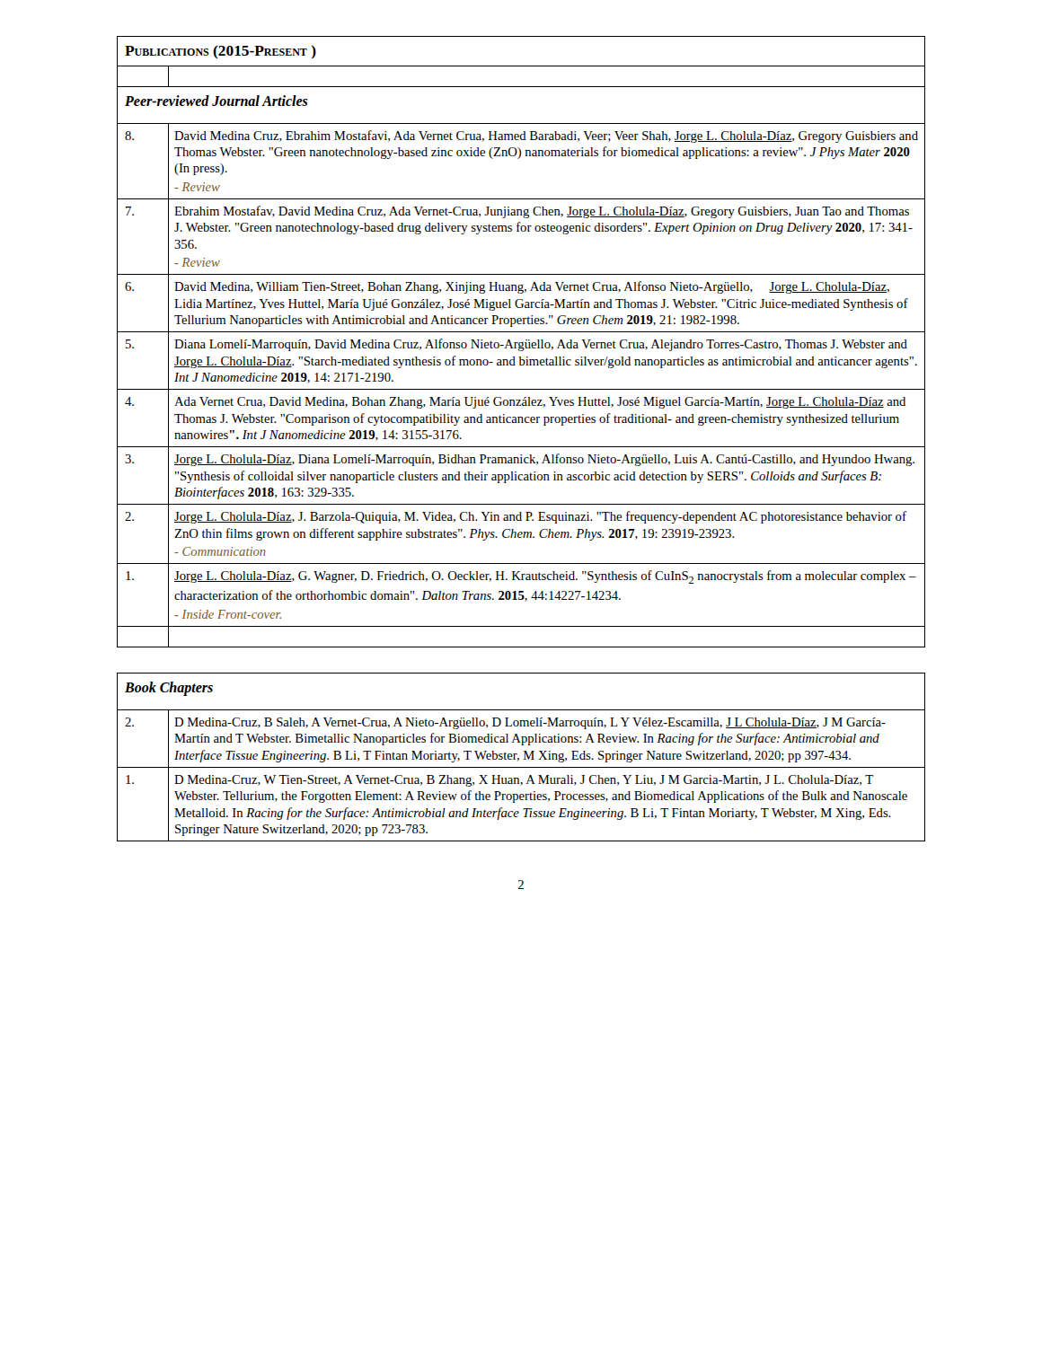| Publications (2015-Present ) |
| Peer-reviewed Journal Articles |
| 8. | David Medina Cruz, Ebrahim Mostafavi, Ada Vernet Crua, Hamed Barabadi, Veer; Veer Shah, Jorge L. Cholula-Díaz , Gregory Guisbiers and Thomas Webster. "Green nanotechnology-based zinc oxide (ZnO) nanomaterials for biomedical applications: a review". J Phys Mater 2020 (In press). - Review |
| 7. | Ebrahim Mostafav, David Medina Cruz, Ada Vernet-Crua, Junjiang Chen, Jorge L. Cholula-Díaz , Gregory Guisbiers, Juan Tao and Thomas J. Webster. "Green nanotechnology-based drug delivery systems for osteogenic disorders". Expert Opinion on Drug Delivery 2020 , 17: 341-356. - Review |
| 6. | David Medina, William Tien-Street, Bohan Zhang, Xinjing Huang, Ada Vernet Crua, Alfonso Nieto-Argüello, Jorge L. Cholula-Díaz , Lidia Martínez, Yves Huttel, María Ujué González, José Miguel García-Martín and Thomas J. Webster. "Citric Juice-mediated Synthesis of Tellurium Nanoparticles with Antimicrobial and Anticancer Properties." Green Chem 2019 , 21: 1982-1998. |
| 5. | Diana Lomelí-Marroquín, David Medina Cruz, Alfonso Nieto-Argüello, Ada Vernet Crua, Alejandro Torres-Castro, Thomas J. Webster and Jorge L. Cholula-Díaz . "Starch-mediated synthesis of mono- and bimetallic silver/gold nanoparticles as antimicrobial and anticancer agents". Int J Nanomedicine 2019 , 14: 2171-2190. |
| 4. | Ada Vernet Crua, David Medina, Bohan Zhang, María Ujué González, Yves Huttel, José Miguel García-Martín, Jorge L. Cholula-Díaz and Thomas J. Webster. "Comparison of cytocompatibility and anticancer properties of traditional- and green-chemistry synthesized tellurium nanowires ". Int J Nanomedicine 2019 , 14: 3155-3176. |
| 3. | Jorge L. Cholula-Díaz , Diana Lomelí-Marroquín, Bidhan Pramanick, Alfonso Nieto-Argüello, Luis A. Cantú-Castillo, and Hyundoo Hwang. "Synthesis of colloidal silver nanoparticle clusters and their application in ascorbic acid detection by SERS". Colloids and Surfaces B: Biointerfaces 2018 , 163: 329-335. |
| 2. | Jorge L. Cholula-Díaz , J. Barzola-Quiquia, M. Videa, Ch. Yin and P. Esquinazi. "The frequency-dependent AC photoresistance behavior of ZnO thin films grown on different sapphire substrates". Phys. Chem. Chem. Phys. 2017 , 19: 23919-23923. - Communication |
| 1. | Jorge L. Cholula-Díaz , G. Wagner, D. Friedrich, O. Oeckler, H. Krautscheid. "Synthesis of CuInS 2 nanocrystals from a molecular complex – characterization of the orthorhombic domain". Dalton Trans. 2015 , 44:14227-14234. - Inside Front-cover. |
| Book Chapters |
| 2. | D Medina-Cruz, B Saleh, A Vernet-Crua, A Nieto-Argüello, D Lomelí-Marroquín, L Y Vélez-Escamilla, J L Cholula-Díaz , J M García-Martín and T Webster. Bimetallic Nanoparticles for Biomedical Applications: A Review. In Racing for the Surface: Antimicrobial and Interface Tissue Engineering . B Li, T Fintan Moriarty, T Webster, M Xing, Eds. Springer Nature Switzerland, 2020; pp 397-434. |
| 1. | D Medina-Cruz, W Tien-Street, A Vernet-Crua, B Zhang, X Huan, A Murali, J Chen, Y Liu, J M Garcia-Martin, J L. Cholula-Díaz, T Webster. Tellurium, the Forgotten Element: A Review of the Properties, Processes, and Biomedical Applications of the Bulk and Nanoscale Metalloid. In Racing for the Surface: Antimicrobial and Interface Tissue Engineering . B Li, T Fintan Moriarty, T Webster, M Xing, Eds. Springer Nature Switzerland, 2020; pp 723-783. |
2